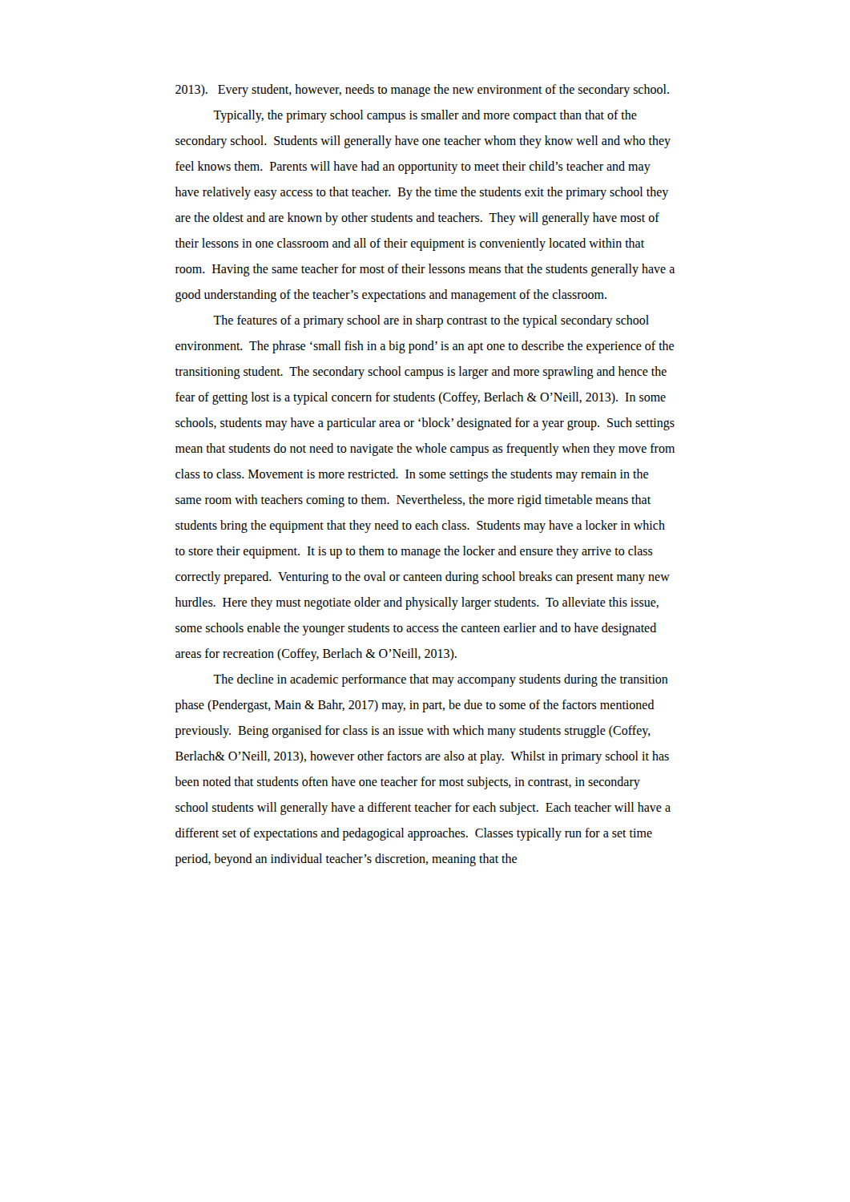2013). Every student, however, needs to manage the new environment of the secondary school.
Typically, the primary school campus is smaller and more compact than that of the secondary school. Students will generally have one teacher whom they know well and who they feel knows them. Parents will have had an opportunity to meet their child’s teacher and may have relatively easy access to that teacher. By the time the students exit the primary school they are the oldest and are known by other students and teachers. They will generally have most of their lessons in one classroom and all of their equipment is conveniently located within that room. Having the same teacher for most of their lessons means that the students generally have a good understanding of the teacher’s expectations and management of the classroom.
The features of a primary school are in sharp contrast to the typical secondary school environment. The phrase ‘small fish in a big pond’ is an apt one to describe the experience of the transitioning student. The secondary school campus is larger and more sprawling and hence the fear of getting lost is a typical concern for students (Coffey, Berlach & O’Neill, 2013). In some schools, students may have a particular area or ‘block’ designated for a year group. Such settings mean that students do not need to navigate the whole campus as frequently when they move from class to class. Movement is more restricted. In some settings the students may remain in the same room with teachers coming to them. Nevertheless, the more rigid timetable means that students bring the equipment that they need to each class. Students may have a locker in which to store their equipment. It is up to them to manage the locker and ensure they arrive to class correctly prepared. Venturing to the oval or canteen during school breaks can present many new hurdles. Here they must negotiate older and physically larger students. To alleviate this issue, some schools enable the younger students to access the canteen earlier and to have designated areas for recreation (Coffey, Berlach & O’Neill, 2013).
The decline in academic performance that may accompany students during the transition phase (Pendergast, Main & Bahr, 2017) may, in part, be due to some of the factors mentioned previously. Being organised for class is an issue with which many students struggle (Coffey, Berlach& O’Neill, 2013), however other factors are also at play. Whilst in primary school it has been noted that students often have one teacher for most subjects, in contrast, in secondary school students will generally have a different teacher for each subject. Each teacher will have a different set of expectations and pedagogical approaches. Classes typically run for a set time period, beyond an individual teacher’s discretion, meaning that the